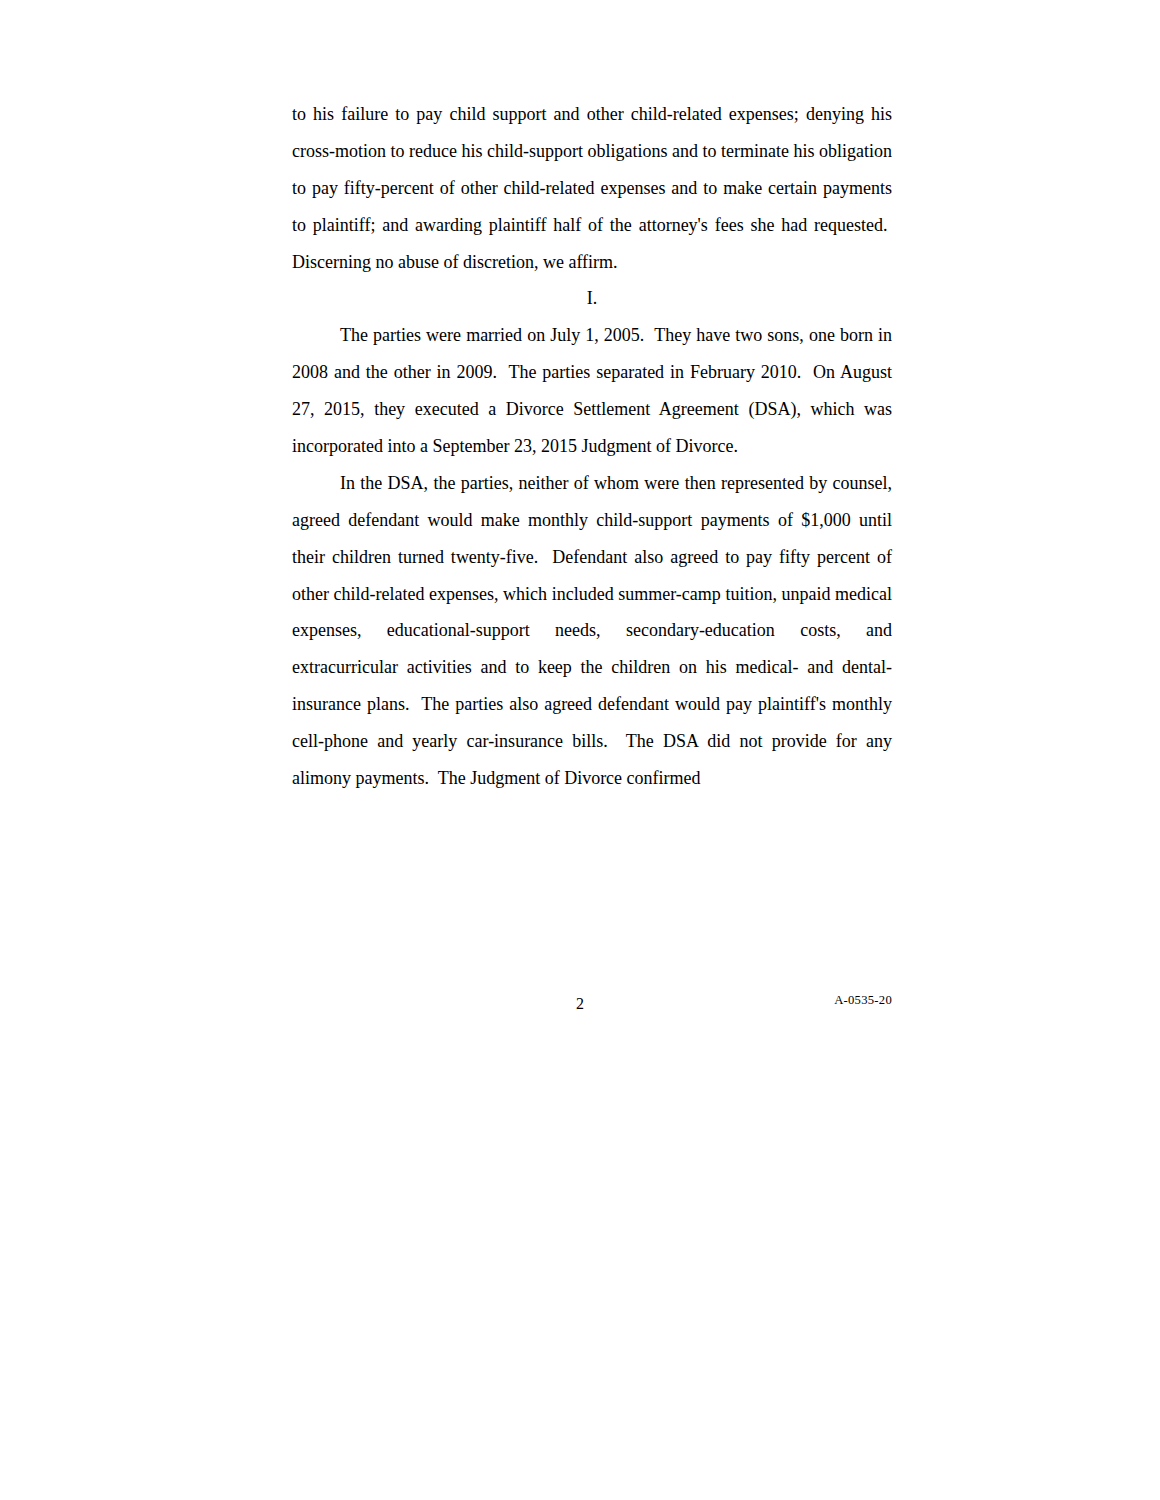to his failure to pay child support and other child-related expenses; denying his cross-motion to reduce his child-support obligations and to terminate his obligation to pay fifty-percent of other child-related expenses and to make certain payments to plaintiff; and awarding plaintiff half of the attorney's fees she had requested. Discerning no abuse of discretion, we affirm.
I.
The parties were married on July 1, 2005. They have two sons, one born in 2008 and the other in 2009. The parties separated in February 2010. On August 27, 2015, they executed a Divorce Settlement Agreement (DSA), which was incorporated into a September 23, 2015 Judgment of Divorce.
In the DSA, the parties, neither of whom were then represented by counsel, agreed defendant would make monthly child-support payments of $1,000 until their children turned twenty-five. Defendant also agreed to pay fifty percent of other child-related expenses, which included summer-camp tuition, unpaid medical expenses, educational-support needs, secondary-education costs, and extracurricular activities and to keep the children on his medical- and dental-insurance plans. The parties also agreed defendant would pay plaintiff's monthly cell-phone and yearly car-insurance bills. The DSA did not provide for any alimony payments. The Judgment of Divorce confirmed
2
A-0535-20